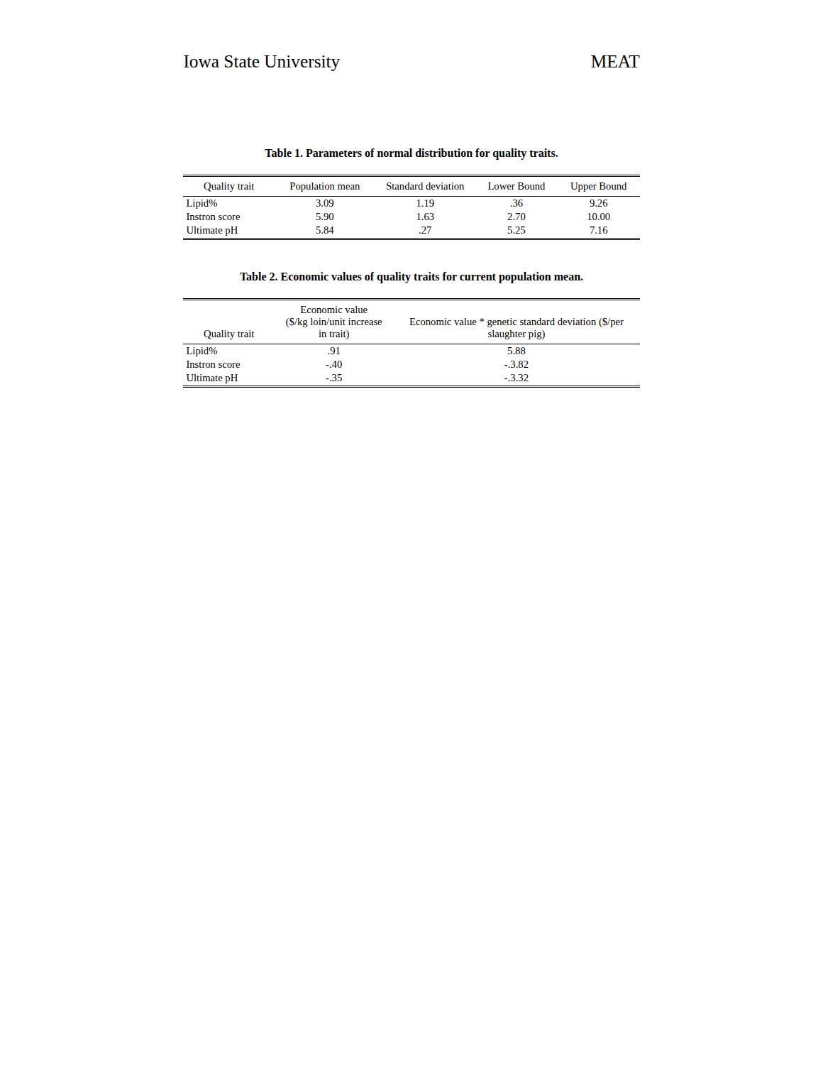Iowa State University
MEAT
Table 1. Parameters of normal distribution for quality traits.
| Quality trait | Population mean | Standard deviation | Lower Bound | Upper Bound |
| --- | --- | --- | --- | --- |
| Lipid% | 3.09 | 1.19 | .36 | 9.26 |
| Instron score | 5.90 | 1.63 | 2.70 | 10.00 |
| Ultimate pH | 5.84 | .27 | 5.25 | 7.16 |
Table 2. Economic values of quality traits for current population mean.
| Quality trait | Economic value ($/kg loin/unit increase in trait) | Economic value * genetic standard deviation ($/per slaughter pig) |
| --- | --- | --- |
| Lipid% | .91 | 5.88 |
| Instron score | -.40 | -.3.82 |
| Ultimate pH | -.35 | -.3.32 |